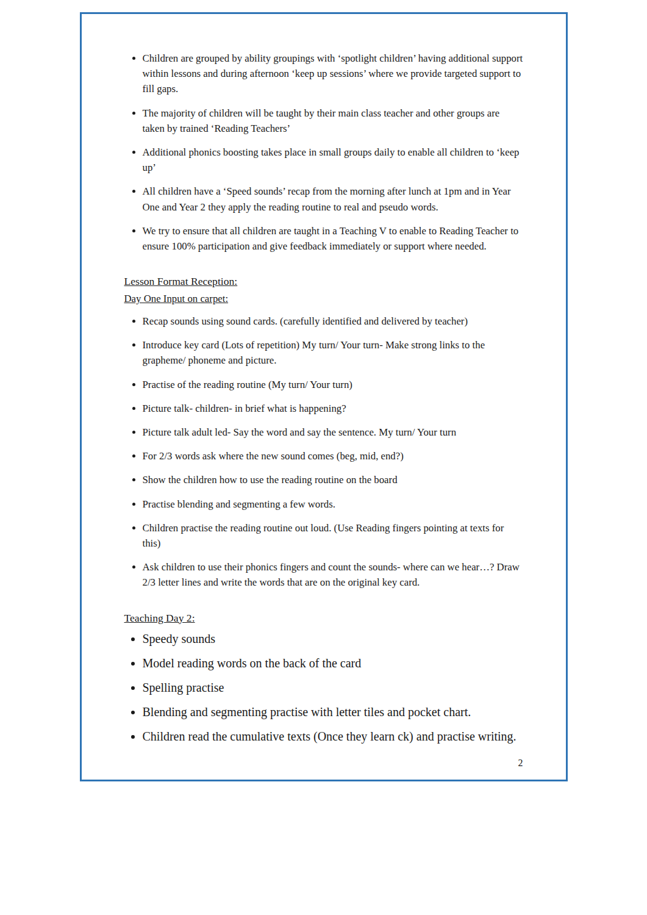Children are grouped by ability groupings with ‘spotlight children’ having additional support within lessons and during afternoon ‘keep up sessions’ where we provide targeted support to fill gaps.
The majority of children will be taught by their main class teacher and other groups are taken by trained ‘Reading Teachers’
Additional phonics boosting takes place in small groups daily to enable all children to ‘keep up’
All children have a ‘Speed sounds’ recap from the morning after lunch at 1pm and in Year One and Year 2 they apply the reading routine to real and pseudo words.
We try to ensure that all children are taught in a Teaching V to enable to Reading Teacher to ensure 100% participation and give feedback immediately or support where needed.
Lesson Format Reception:
Day One Input on carpet:
Recap sounds using sound cards. (carefully identified and delivered by teacher)
Introduce key card (Lots of repetition) My turn/ Your turn- Make strong links to the grapheme/ phoneme and picture.
Practise of the reading routine (My turn/ Your turn)
Picture talk- children- in brief what is happening?
Picture talk adult led- Say the word and say the sentence. My turn/ Your turn
For 2/3 words ask where the new sound comes (beg, mid, end?)
Show the children how to use the reading routine on the board
Practise blending and segmenting a few words.
Children practise the reading routine out loud. (Use Reading fingers pointing at texts for this)
Ask children to use their phonics fingers and count the sounds- where can we hear…? Draw 2/3 letter lines and write the words that are on the original key card.
Teaching Day 2:
Speedy sounds
Model reading words on the back of the card
Spelling practise
Blending and segmenting practise with letter tiles and pocket chart.
Children read the cumulative texts (Once they learn ck) and practise writing.
2